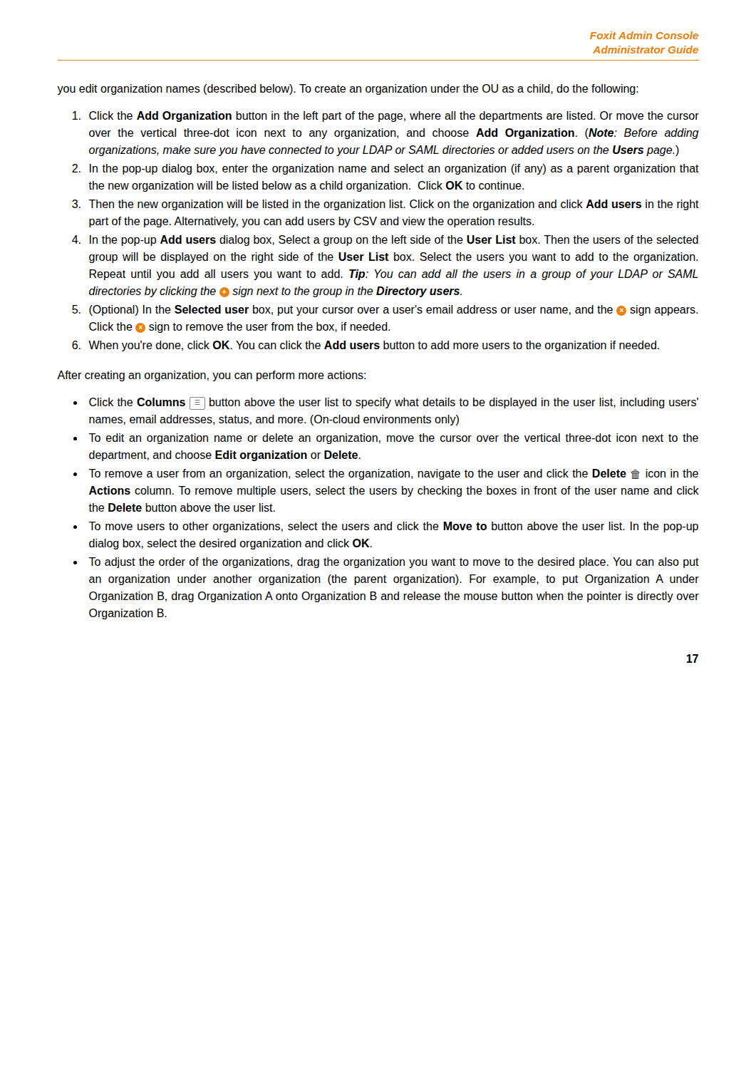Foxit Admin Console
Administrator Guide
you edit organization names (described below). To create an organization under the OU as a child, do the following:
Click the Add Organization button in the left part of the page, where all the departments are listed. Or move the cursor over the vertical three-dot icon next to any organization, and choose Add Organization. (Note: Before adding organizations, make sure you have connected to your LDAP or SAML directories or added users on the Users page.)
In the pop-up dialog box, enter the organization name and select an organization (if any) as a parent organization that the new organization will be listed below as a child organization. Click OK to continue.
Then the new organization will be listed in the organization list. Click on the organization and click Add users in the right part of the page. Alternatively, you can add users by CSV and view the operation results.
In the pop-up Add users dialog box, Select a group on the left side of the User List box. Then the users of the selected group will be displayed on the right side of the User List box. Select the users you want to add to the organization. Repeat until you add all users you want to add. Tip: You can add all the users in a group of your LDAP or SAML directories by clicking the + sign next to the group in the Directory users.
(Optional) In the Selected user box, put your cursor over a user's email address or user name, and the × sign appears. Click the × sign to remove the user from the box, if needed.
When you're done, click OK. You can click the Add users button to add more users to the organization if needed.
After creating an organization, you can perform more actions:
Click the Columns ☰ button above the user list to specify what details to be displayed in the user list, including users' names, email addresses, status, and more. (On-cloud environments only)
To edit an organization name or delete an organization, move the cursor over the vertical three-dot icon next to the department, and choose Edit organization or Delete.
To remove a user from an organization, select the organization, navigate to the user and click the Delete 🗑 icon in the Actions column. To remove multiple users, select the users by checking the boxes in front of the user name and click the Delete button above the user list.
To move users to other organizations, select the users and click the Move to button above the user list. In the pop-up dialog box, select the desired organization and click OK.
To adjust the order of the organizations, drag the organization you want to move to the desired place. You can also put an organization under another organization (the parent organization). For example, to put Organization A under Organization B, drag Organization A onto Organization B and release the mouse button when the pointer is directly over Organization B.
17